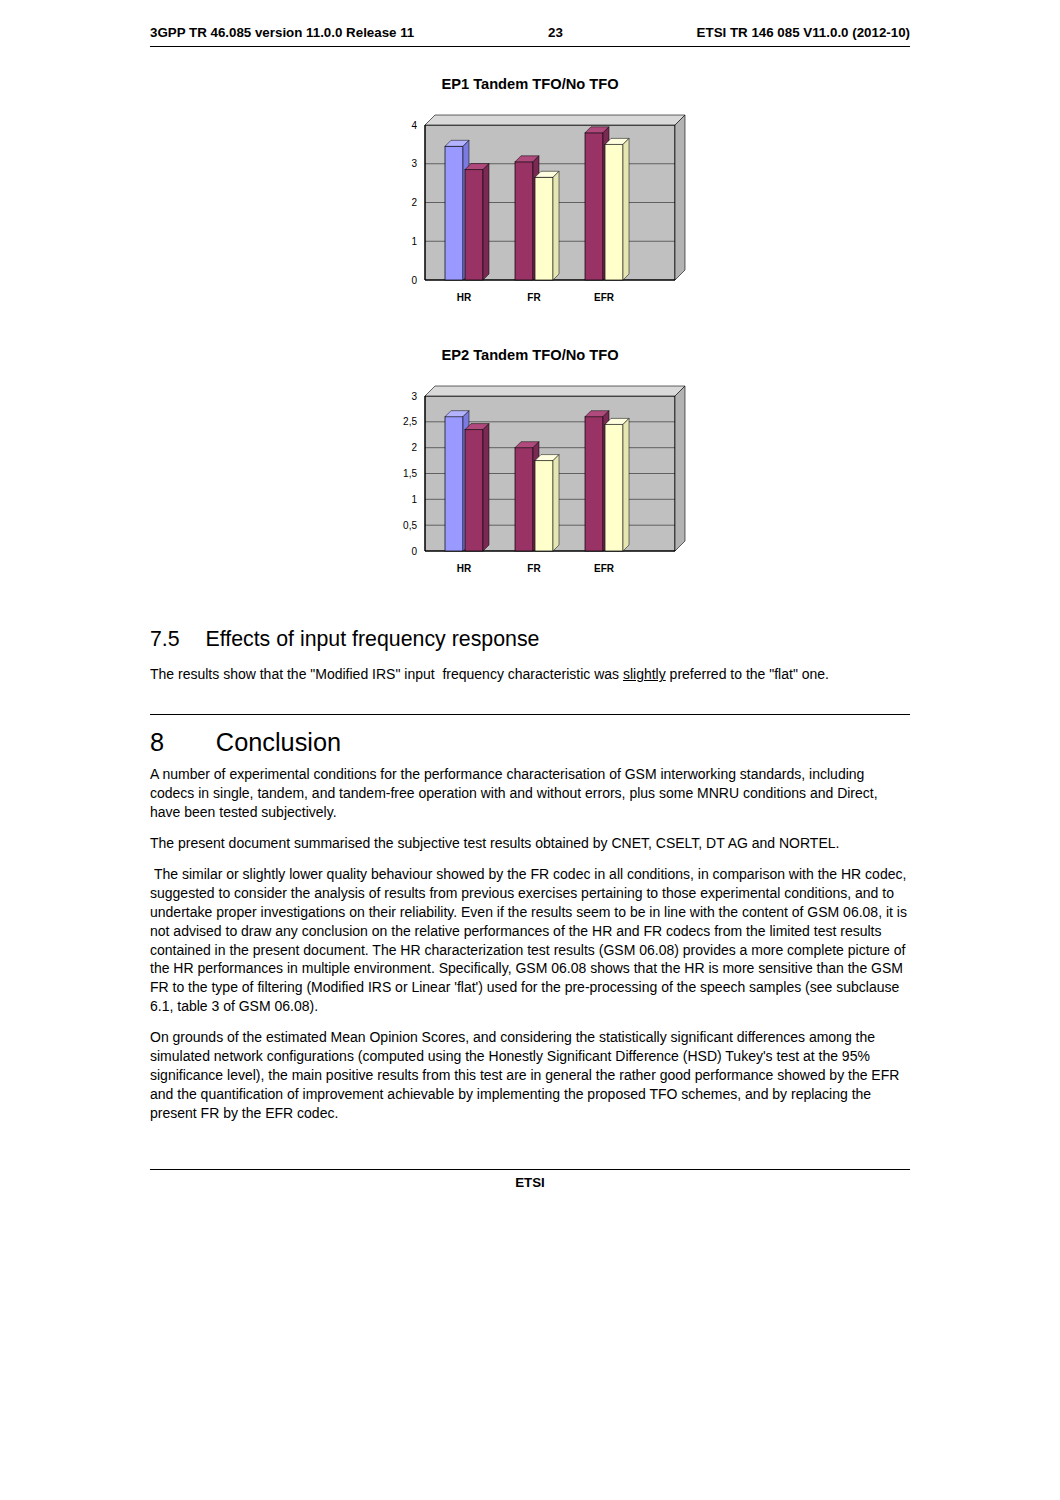3GPP TR 46.085 version 11.0.0 Release 11 23 ETSI TR 146 085 V11.0.0 (2012-10)
EP1 Tandem TFO/No TFO
0 1 2 3 4 HR FR EFR
EP2 Tandem TFO/No TFO
0 0,5 1 1,5 2 2,5 3 HR FR EFR
7.5 Effects of input frequency response
The results show that the "Modified IRS" input frequency characteristic was slightly preferred to the "flat" one.
8 Conclusion
A number of experimental conditions for the performance characterisation of GSM interworking standards, including codecs in single, tandem, and tandem-free operation with and without errors, plus some MNRU conditions and Direct, have been tested subjectively.
The present document summarised the subjective test results obtained by CNET, CSELT, DT AG and NORTEL.
The similar or slightly lower quality behaviour showed by the FR codec in all conditions, in comparison with the HR codec, suggested to consider the analysis of results from previous exercises pertaining to those experimental conditions, and to undertake proper investigations on their reliability. Even if the results seem to be in line with the content of GSM 06.08, it is not advised to draw any conclusion on the relative performances of the HR and FR codecs from the limited test results contained in the present document. The HR characterization test results (GSM 06.08) provides a more complete picture of the HR performances in multiple environment. Specifically, GSM 06.08 shows that the HR is more sensitive than the GSM FR to the type of filtering (Modified IRS or Linear 'flat') used for the pre-processing of the speech samples (see subclause 6.1, table 3 of GSM 06.08).
On grounds of the estimated Mean Opinion Scores, and considering the statistically significant differences among the simulated network configurations (computed using the Honestly Significant Difference (HSD) Tukey's test at the 95% significance level), the main positive results from this test are in general the rather good performance showed by the EFR and the quantification of improvement achievable by implementing the proposed TFO schemes, and by replacing the present FR by the EFR codec.
ETSI